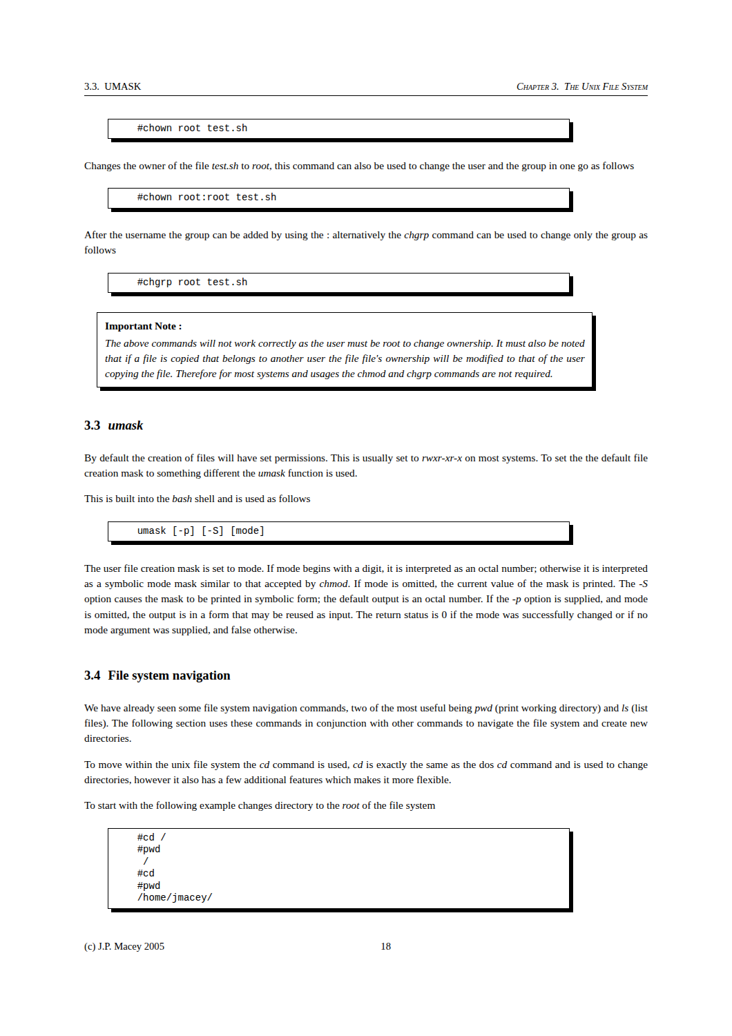3.3. UMASK
Chapter 3. The Unix File System
    #chown root test.sh
Changes the owner of the file test.sh to root, this command can also be used to change the user and the group in one go as follows
    #chown root:root test.sh
After the username the group can be added by using the : alternatively the chgrp command can be used to change only the group as follows
    #chgrp root test.sh
Important Note :
The above commands will not work correctly as the user must be root to change ownership. It must also be noted that if a file is copied that belongs to another user the file file's ownership will be modified to that of the user copying the file. Therefore for most systems and usages the chmod and chgrp commands are not required.
3.3 umask
By default the creation of files will have set permissions. This is usually set to rwxr-xr-x on most systems. To set the the default file creation mask to something different the umask function is used.
This is built into the bash shell and is used as follows
    umask [-p] [-S] [mode]
The user file creation mask is set to mode. If mode begins with a digit, it is interpreted as an octal number; otherwise it is interpreted as a symbolic mode mask similar to that accepted by chmod. If mode is omitted, the current value of the mask is printed. The -S option causes the mask to be printed in symbolic form; the default output is an octal number. If the -p option is supplied, and mode is omitted, the output is in a form that may be reused as input. The return status is 0 if the mode was successfully changed or if no mode argument was supplied, and false otherwise.
3.4 File system navigation
We have already seen some file system navigation commands, two of the most useful being pwd (print working directory) and ls (list files). The following section uses these commands in conjunction with other commands to navigate the file system and create new directories.
To move within the unix file system the cd command is used, cd is exactly the same as the dos cd command and is used to change directories, however it also has a few additional features which makes it more flexible.
To start with the following example changes directory to the root of the file system
    #cd /
    #pwd
     /
    #cd
    #pwd
    /home/jmacey/
(c) J.P. Macey 2005
18